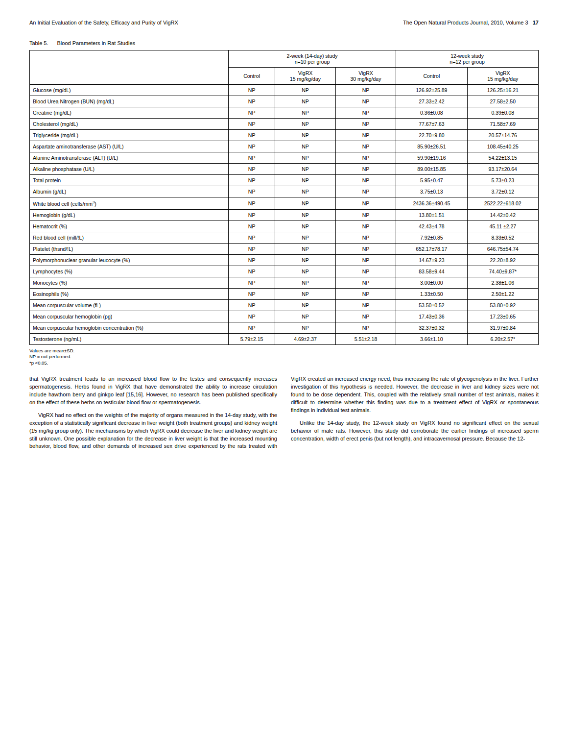An Initial Evaluation of the Safety, Efficacy and Purity of VigRX
The Open Natural Products Journal, 2010, Volume 3 17
Table 5. Blood Parameters in Rat Studies
| | 2-week (14-day) study n=10 per group | 12-week study n=12 per group |
| --- | --- | --- |
| Control | VigRX 15 mg/kg/day | VigRX 30 mg/kg/day | Control | VigRX 15 mg/kg/day |
| Glucose (mg/dL) | NP | NP | NP | 126.92±25.89 | 126.25±16.21 |
| Blood Urea Nitrogen (BUN) (mg/dL) | NP | NP | NP | 27.33±2.42 | 27.58±2.50 |
| Creatine (mg/dL) | NP | NP | NP | 0.36±0.08 | 0.39±0.08 |
| Cholesterol (mg/dL) | NP | NP | NP | 77.67±7.63 | 71.58±7.69 |
| Triglyceride (mg/dL) | NP | NP | NP | 22.70±9.80 | 20.57±14.76 |
| Aspartate aminotransferase (AST) (U/L) | NP | NP | NP | 85.90±26.51 | 108.45±40.25 |
| Alanine Aminotransferase (ALT) (U/L) | NP | NP | NP | 59.90±19.16 | 54.22±13.15 |
| Alkaline phosphatase (U/L) | NP | NP | NP | 89.00±15.85 | 93.17±20.64 |
| Total protein | NP | NP | NP | 5.95±0.47 | 5.73±0.23 |
| Albumin (g/dL) | NP | NP | NP | 3.75±0.13 | 3.72±0.12 |
| White blood cell (cells/mm 3 ) | NP | NP | NP | 2436.36±490.45 | 2522.22±618.02 |
| Hemoglobin (g/dL) | NP | NP | NP | 13.80±1.51 | 14.42±0.42 |
| Hematocrit (%) | NP | NP | NP | 42.43±4.78 | 45.11 ±2.27 |
| Red blood cell (mill/!L) | NP | NP | NP | 7.92±0.85 | 8.33±0.52 |
| Platelet (thsnd/!L) | NP | NP | NP | 652.17±78.17 | 646.75±54.74 |
| Polymorphonuclear granular leucocyte (%) | NP | NP | NP | 14.67±9.23 | 22.20±8.92 |
| Lymphocytes (%) | NP | NP | NP | 83.58±9.44 | 74.40±9.87* |
| Monocytes (%) | NP | NP | NP | 3.00±0.00 | 2.38±1.06 |
| Eosinophils (%) | NP | NP | NP | 1.33±0.50 | 2.50±1.22 |
| Mean corpuscular volume (fL) | NP | NP | NP | 53.50±0.52 | 53.80±0.92 |
| Mean corpuscular hemoglobin (pg) | NP | NP | NP | 17.43±0.36 | 17.23±0.65 |
| Mean corpuscular hemoglobin concentration (%) | NP | NP | NP | 32.37±0.32 | 31.97±0.84 |
| Testosterone (ng/mL) | 5.79±2.15 | 4.69±2.37 | 5.51±2.18 | 3.66±1.10 | 6.20±2.57* |
Values are mean±SD.
NP = not performed.
*p <0.05.
that VigRX treatment leads to an increased blood flow to the testes and consequently increases spermatogenesis. Herbs found in VigRX that have demonstrated the ability to increase circulation include hawthorn berry and ginkgo leaf [15,16]. However, no research has been published specifically on the effect of these herbs on testicular blood flow or spermatogenesis.
VigRX had no effect on the weights of the majority of organs measured in the 14-day study, with the exception of a statistically significant decrease in liver weight (both treatment groups) and kidney weight (15 mg/kg group only). The mechanisms by which VigRX could decrease the liver and kidney weight are still unknown. One possible explanation for the decrease in liver weight is that the increased mounting behavior, blood flow, and other demands of increased sex drive experienced by the rats treated with VigRX created an increased energy need, thus increasing the rate of glycogenolysis in the liver. Further investigation of this hypothesis is needed. However, the decrease in liver and kidney sizes were not found to be dose dependent. This, coupled with the relatively small number of test animals, makes it difficult to determine whether this finding was due to a treatment effect of VigRX or spontaneous findings in individual test animals.
Unlike the 14-day study, the 12-week study on VigRX found no significant effect on the sexual behavior of male rats. However, this study did corroborate the earlier findings of increased sperm concentration, width of erect penis (but not length), and intracavernosal pressure. Because the 12-